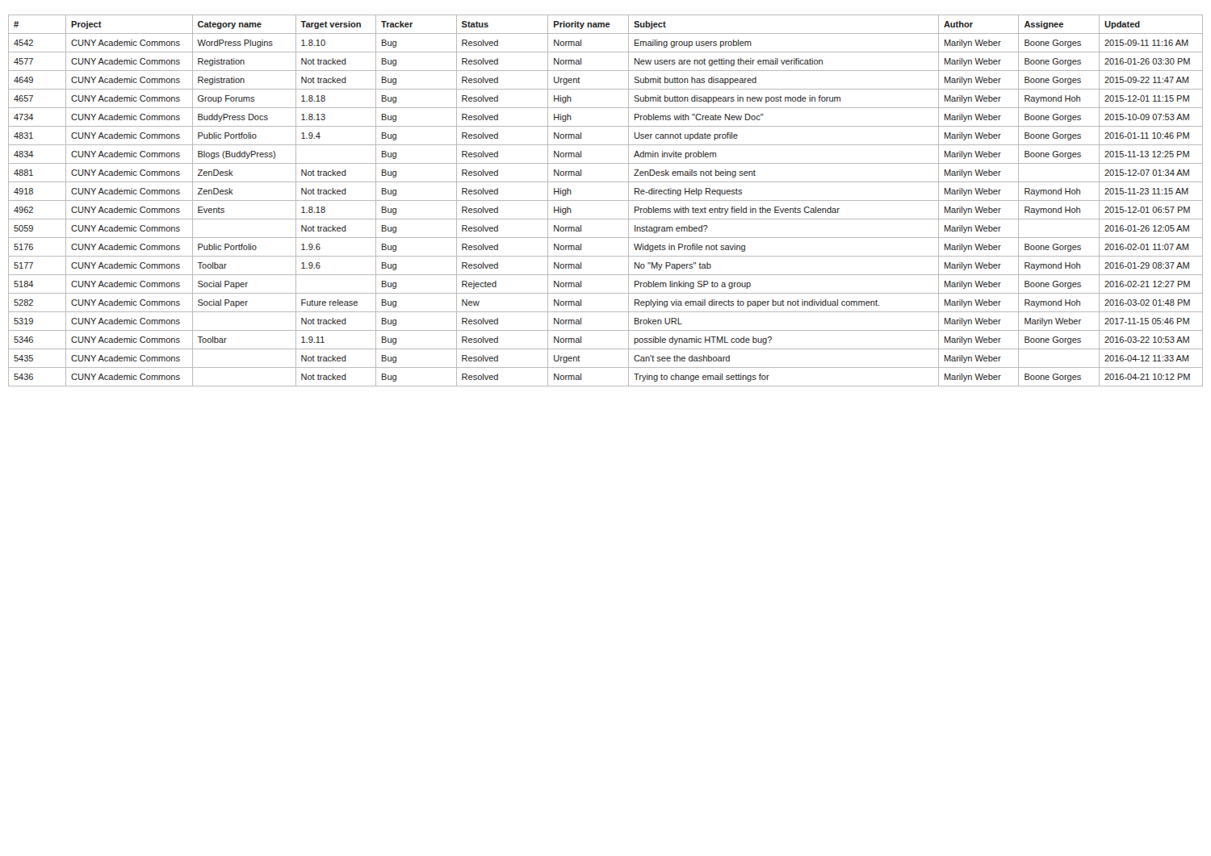| # | Project | Category name | Target version | Tracker | Status | Priority name | Subject | Author | Assignee | Updated |
| --- | --- | --- | --- | --- | --- | --- | --- | --- | --- | --- |
| 4542 | CUNY Academic Commons | WordPress Plugins | 1.8.10 | Bug | Resolved | Normal | Emailing group users problem | Marilyn Weber | Boone Gorges | 2015-09-11 11:16 AM |
| 4577 | CUNY Academic Commons | Registration | Not tracked | Bug | Resolved | Normal | New users are not getting their email verification | Marilyn Weber | Boone Gorges | 2016-01-26 03:30 PM |
| 4649 | CUNY Academic Commons | Registration | Not tracked | Bug | Resolved | Urgent | Submit button has disappeared | Marilyn Weber | Boone Gorges | 2015-09-22 11:47 AM |
| 4657 | CUNY Academic Commons | Group Forums | 1.8.18 | Bug | Resolved | High | Submit button disappears in new post mode in forum | Marilyn Weber | Raymond Hoh | 2015-12-01 11:15 PM |
| 4734 | CUNY Academic Commons | BuddyPress Docs | 1.8.13 | Bug | Resolved | High | Problems with "Create New Doc" | Marilyn Weber | Boone Gorges | 2015-10-09 07:53 AM |
| 4831 | CUNY Academic Commons | Public Portfolio | 1.9.4 | Bug | Resolved | Normal | User cannot update profile | Marilyn Weber | Boone Gorges | 2016-01-11 10:46 PM |
| 4834 | CUNY Academic Commons | Blogs (BuddyPress) | | Bug | Resolved | Normal | Admin invite problem | Marilyn Weber | Boone Gorges | 2015-11-13 12:25 PM |
| 4881 | CUNY Academic Commons | ZenDesk | Not tracked | Bug | Resolved | Normal | ZenDesk emails not being sent | Marilyn Weber | | 2015-12-07 01:34 AM |
| 4918 | CUNY Academic Commons | ZenDesk | Not tracked | Bug | Resolved | High | Re-directing Help Requests | Marilyn Weber | Raymond Hoh | 2015-11-23 11:15 AM |
| 4962 | CUNY Academic Commons | Events | 1.8.18 | Bug | Resolved | High | Problems with text entry field in the Events Calendar | Marilyn Weber | Raymond Hoh | 2015-12-01 06:57 PM |
| 5059 | CUNY Academic Commons | | Not tracked | Bug | Resolved | Normal | Instagram embed? | Marilyn Weber | | 2016-01-26 12:05 AM |
| 5176 | CUNY Academic Commons | Public Portfolio | 1.9.6 | Bug | Resolved | Normal | Widgets in Profile not saving | Marilyn Weber | Boone Gorges | 2016-02-01 11:07 AM |
| 5177 | CUNY Academic Commons | Toolbar | 1.9.6 | Bug | Resolved | Normal | No "My Papers" tab | Marilyn Weber | Raymond Hoh | 2016-01-29 08:37 AM |
| 5184 | CUNY Academic Commons | Social Paper | | Bug | Rejected | Normal | Problem linking SP to a group | Marilyn Weber | Boone Gorges | 2016-02-21 12:27 PM |
| 5282 | CUNY Academic Commons | Social Paper | Future release | Bug | New | Normal | Replying via email directs to paper but not individual comment. | Marilyn Weber | Raymond Hoh | 2016-03-02 01:48 PM |
| 5319 | CUNY Academic Commons | | Not tracked | Bug | Resolved | Normal | Broken URL | Marilyn Weber | Marilyn Weber | 2017-11-15 05:46 PM |
| 5346 | CUNY Academic Commons | Toolbar | 1.9.11 | Bug | Resolved | Normal | possible dynamic HTML code bug? | Marilyn Weber | Boone Gorges | 2016-03-22 10:53 AM |
| 5435 | CUNY Academic Commons | | Not tracked | Bug | Resolved | Urgent | Can't see the dashboard | Marilyn Weber | | 2016-04-12 11:33 AM |
| 5436 | CUNY Academic Commons | | Not tracked | Bug | Resolved | Normal | Trying to change email settings for | Marilyn Weber | Boone Gorges | 2016-04-21 10:12 PM |